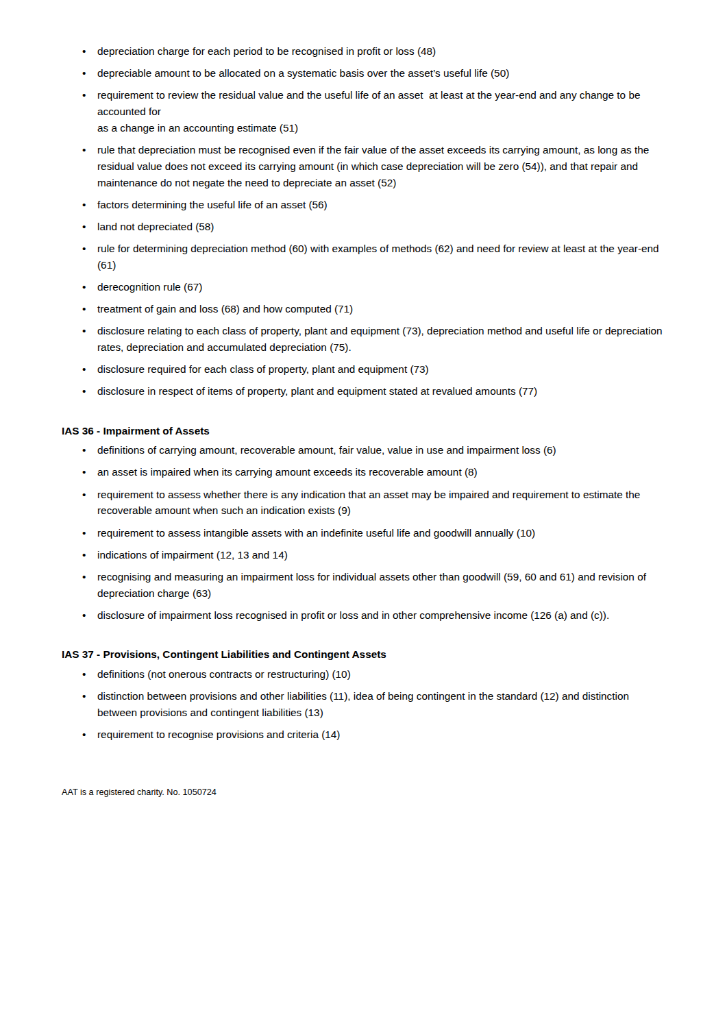depreciation charge for each period to be recognised in profit or loss (48)
depreciable amount to be allocated on a systematic basis over the asset’s useful life (50)
requirement to review the residual value and the useful life of an asset at least at the year-end and any change to be accounted for as a change in an accounting estimate (51)
rule that depreciation must be recognised even if the fair value of the asset exceeds its carrying amount, as long as the residual value does not exceed its carrying amount (in which case depreciation will be zero (54)), and that repair and maintenance do not negate the need to depreciate an asset (52)
factors determining the useful life of an asset (56)
land not depreciated (58)
rule for determining depreciation method (60) with examples of methods (62) and need for review at least at the year-end (61)
derecognition rule (67)
treatment of gain and loss (68) and how computed (71)
disclosure relating to each class of property, plant and equipment (73), depreciation method and useful life or depreciation rates, depreciation and accumulated depreciation (75).
disclosure required for each class of property, plant and equipment (73)
disclosure in respect of items of property, plant and equipment stated at revalued amounts (77)
IAS 36 - Impairment of Assets
definitions of carrying amount, recoverable amount, fair value, value in use and impairment loss (6)
an asset is impaired when its carrying amount exceeds its recoverable amount (8)
requirement to assess whether there is any indication that an asset may be impaired and requirement to estimate the recoverable amount when such an indication exists (9)
requirement to assess intangible assets with an indefinite useful life and goodwill annually (10)
indications of impairment (12, 13 and 14)
recognising and measuring an impairment loss for individual assets other than goodwill (59, 60 and 61) and revision of depreciation charge (63)
disclosure of impairment loss recognised in profit or loss and in other comprehensive income (126 (a) and (c)).
IAS 37 - Provisions, Contingent Liabilities and Contingent Assets
definitions (not onerous contracts or restructuring) (10)
distinction between provisions and other liabilities (11), idea of being contingent in the standard (12) and distinction between provisions and contingent liabilities (13)
requirement to recognise provisions and criteria (14)
AAT is a registered charity. No. 1050724